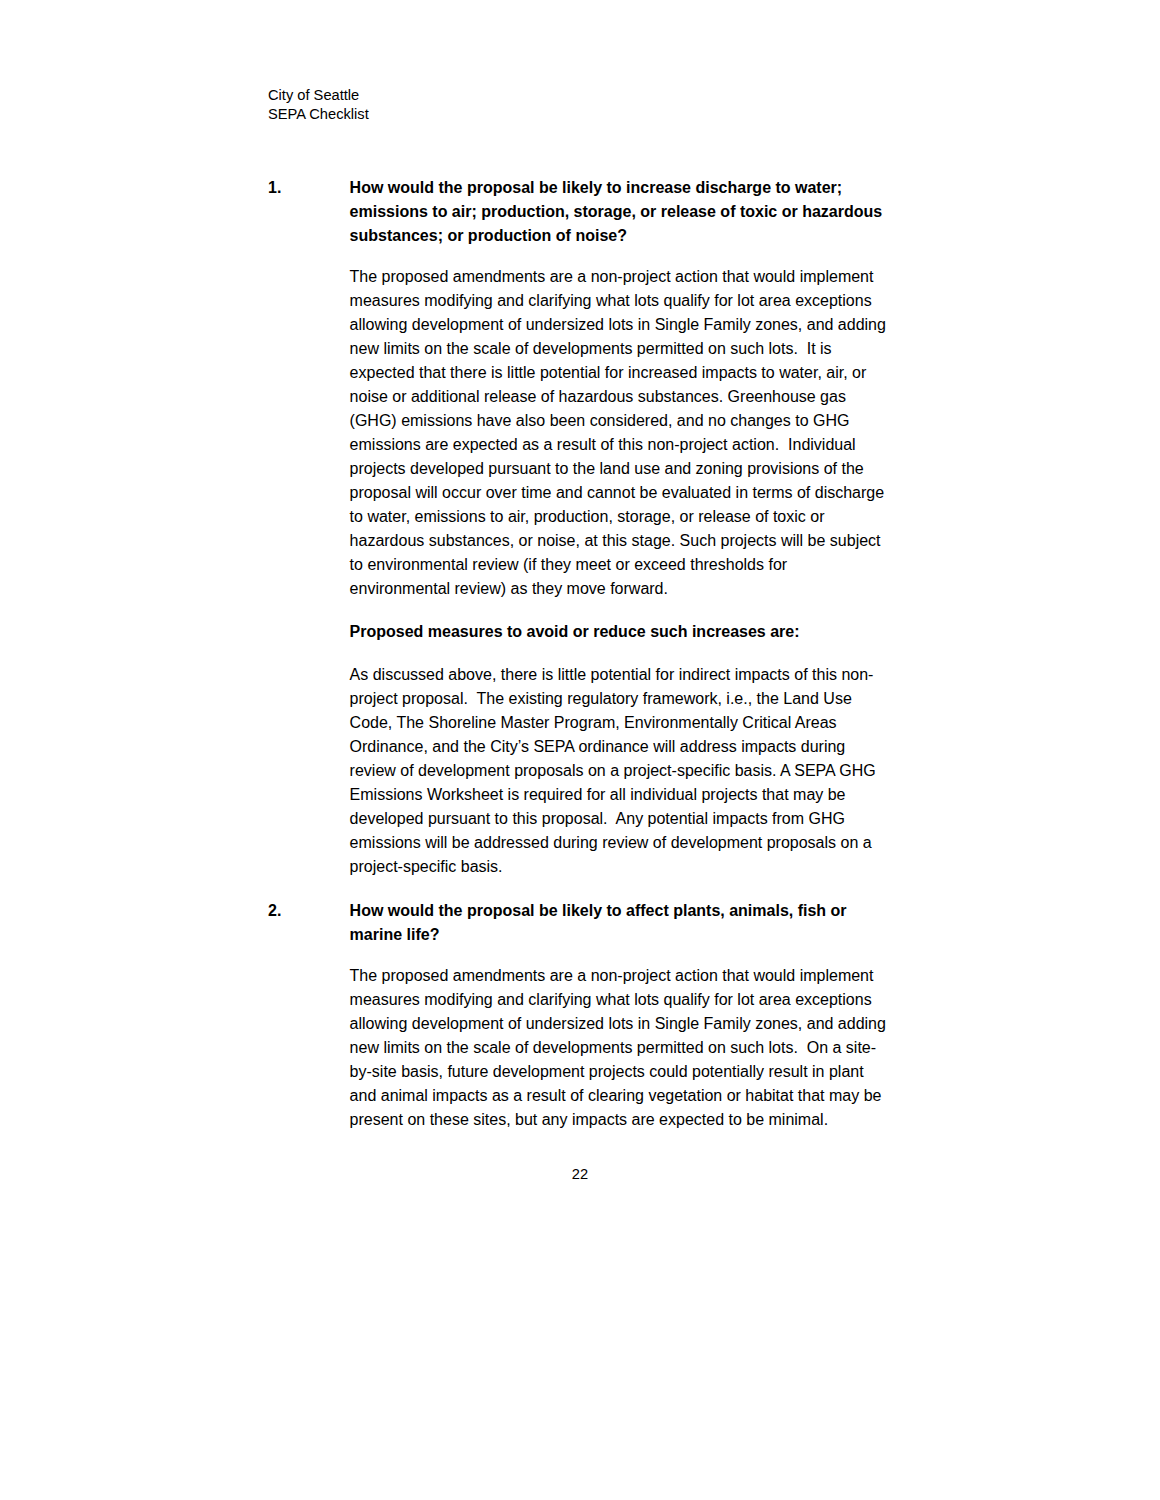City of Seattle
SEPA Checklist
1.
How would the proposal be likely to increase discharge to water; emissions to air; production, storage, or release of toxic or hazardous substances; or production of noise?
The proposed amendments are a non-project action that would implement measures modifying and clarifying what lots qualify for lot area exceptions allowing development of undersized lots in Single Family zones, and adding new limits on the scale of developments permitted on such lots. It is expected that there is little potential for increased impacts to water, air, or noise or additional release of hazardous substances. Greenhouse gas (GHG) emissions have also been considered, and no changes to GHG emissions are expected as a result of this non-project action. Individual projects developed pursuant to the land use and zoning provisions of the proposal will occur over time and cannot be evaluated in terms of discharge to water, emissions to air, production, storage, or release of toxic or hazardous substances, or noise, at this stage. Such projects will be subject to environmental review (if they meet or exceed thresholds for environmental review) as they move forward.
Proposed measures to avoid or reduce such increases are:
As discussed above, there is little potential for indirect impacts of this non-project proposal. The existing regulatory framework, i.e., the Land Use Code, The Shoreline Master Program, Environmentally Critical Areas Ordinance, and the City’s SEPA ordinance will address impacts during review of development proposals on a project-specific basis. A SEPA GHG Emissions Worksheet is required for all individual projects that may be developed pursuant to this proposal. Any potential impacts from GHG emissions will be addressed during review of development proposals on a project-specific basis.
2.
How would the proposal be likely to affect plants, animals, fish or marine life?
The proposed amendments are a non-project action that would implement measures modifying and clarifying what lots qualify for lot area exceptions allowing development of undersized lots in Single Family zones, and adding new limits on the scale of developments permitted on such lots. On a site-by-site basis, future development projects could potentially result in plant and animal impacts as a result of clearing vegetation or habitat that may be present on these sites, but any impacts are expected to be minimal.
22